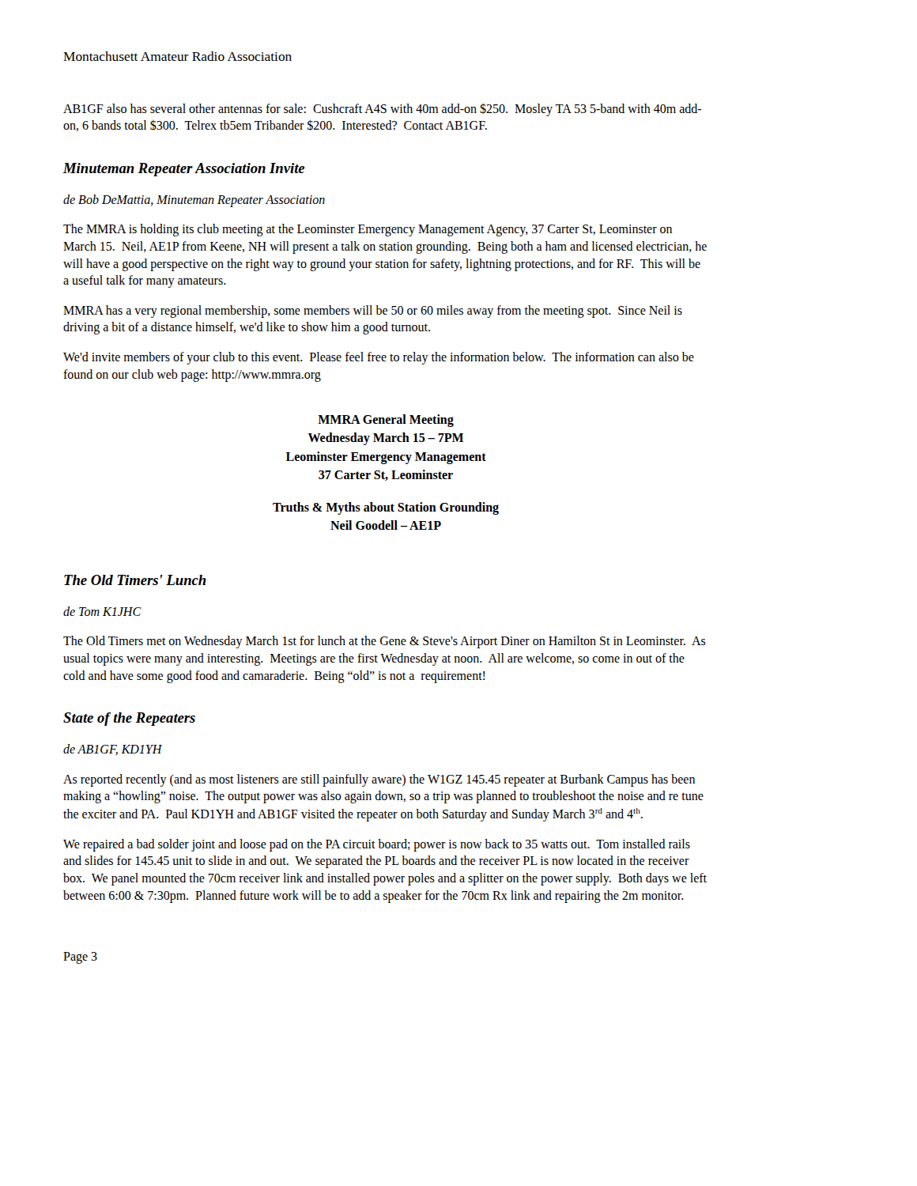Montachusett Amateur Radio Association
AB1GF also has several other antennas for sale: Cushcraft A4S with 40m add-on $250. Mosley TA 53 5-band with 40m add-on, 6 bands total $300. Telrex tb5em Tribander $200. Interested? Contact AB1GF.
Minuteman Repeater Association Invite
de Bob DeMattia, Minuteman Repeater Association
The MMRA is holding its club meeting at the Leominster Emergency Management Agency, 37 Carter St, Leominster on March 15. Neil, AE1P from Keene, NH will present a talk on station grounding. Being both a ham and licensed electrician, he will have a good perspective on the right way to ground your station for safety, lightning protections, and for RF. This will be a useful talk for many amateurs.
MMRA has a very regional membership, some members will be 50 or 60 miles away from the meeting spot. Since Neil is driving a bit of a distance himself, we'd like to show him a good turnout.
We'd invite members of your club to this event. Please feel free to relay the information below. The information can also be found on our club web page: http://www.mmra.org
MMRA General Meeting
Wednesday March 15 – 7PM
Leominster Emergency Management
37 Carter St, Leominster Truths & Myths about Station Grounding
Neil Goodell – AE1P
The Old Timers' Lunch
de Tom K1JHC
The Old Timers met on Wednesday March 1st for lunch at the Gene & Steve's Airport Diner on Hamilton St in Leominster. As usual topics were many and interesting. Meetings are the first Wednesday at noon. All are welcome, so come in out of the cold and have some good food and camaraderie. Being “old” is not a requirement!
State of the Repeaters
de AB1GF, KD1YH
As reported recently (and as most listeners are still painfully aware) the W1GZ 145.45 repeater at Burbank Campus has been making a “howling” noise. The output power was also again down, so a trip was planned to troubleshoot the noise and re tune the exciter and PA. Paul KD1YH and AB1GF visited the repeater on both Saturday and Sunday March 3rd and 4th.
We repaired a bad solder joint and loose pad on the PA circuit board; power is now back to 35 watts out. Tom installed rails and slides for 145.45 unit to slide in and out. We separated the PL boards and the receiver PL is now located in the receiver box. We panel mounted the 70cm receiver link and installed power poles and a splitter on the power supply. Both days we left between 6:00 & 7:30pm. Planned future work will be to add a speaker for the 70cm Rx link and repairing the 2m monitor.
Page 3